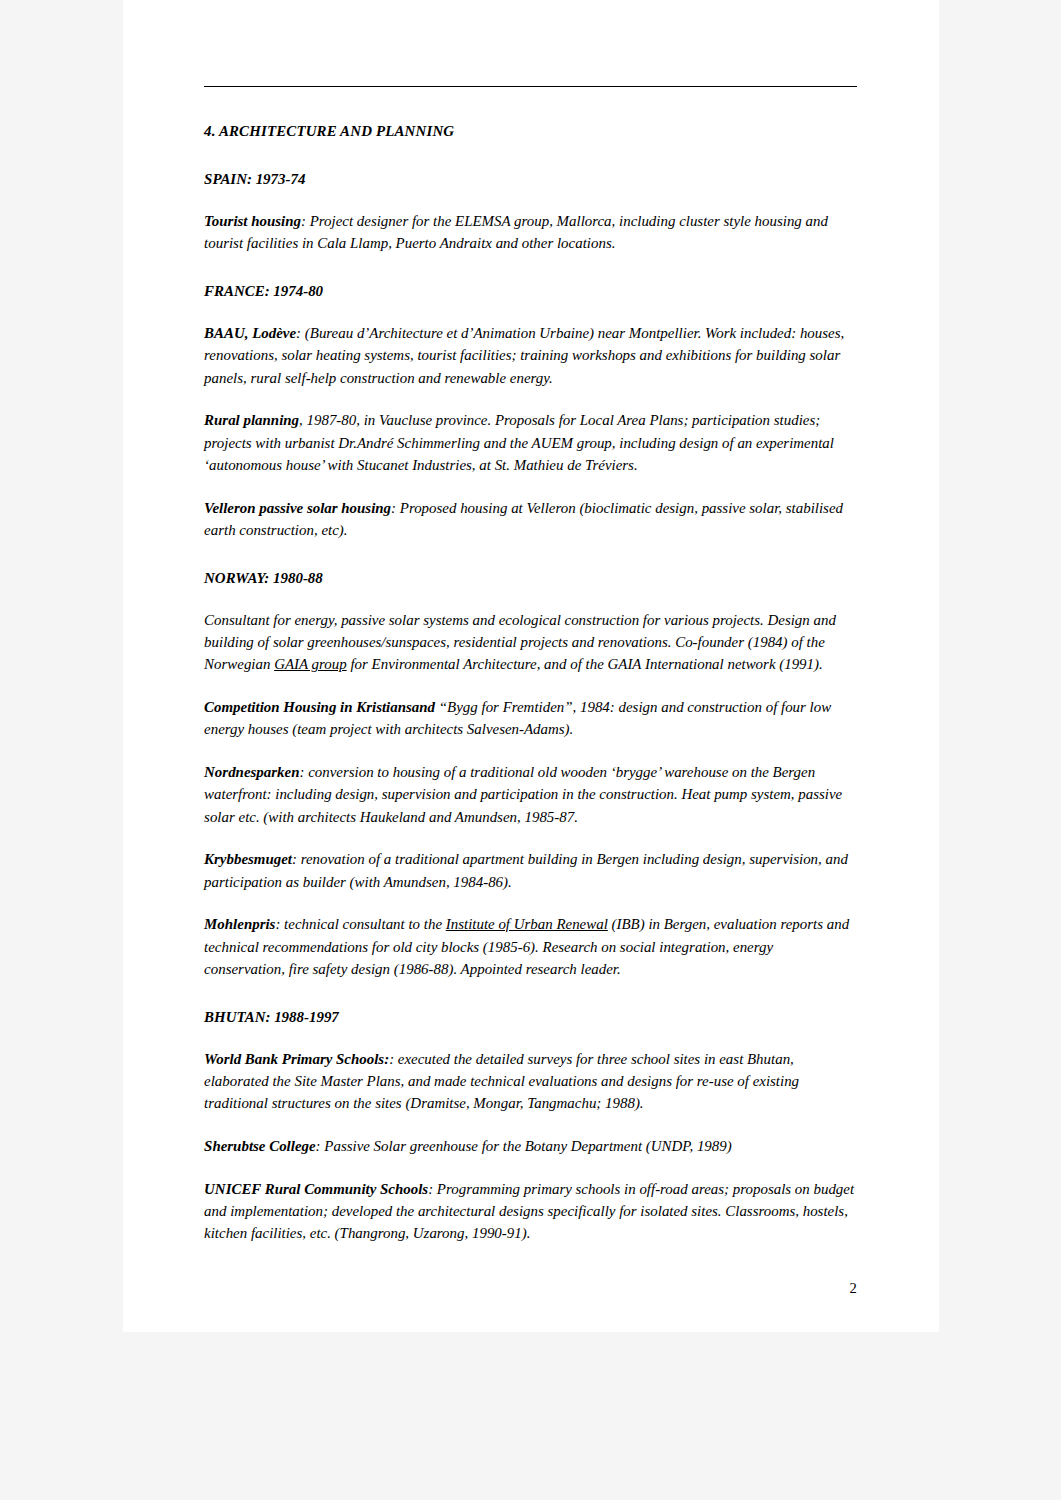4. ARCHITECTURE AND PLANNING
SPAIN: 1973-74
Tourist housing: Project designer for the ELEMSA group, Mallorca, including cluster style housing and tourist facilities in Cala Llamp, Puerto Andraitx and other locations.
FRANCE: 1974-80
BAAU, Lodève: (Bureau d’Architecture et d’Animation Urbaine) near Montpellier. Work included: houses, renovations, solar heating systems, tourist facilities; training workshops and exhibitions for building solar panels, rural self-help construction and renewable energy.
Rural planning, 1987-80, in Vaucluse province. Proposals for Local Area Plans; participation studies; projects with urbanist Dr.André Schimmerling and the AUEM group, including design of an experimental ‘autonomous house’ with Stucanet Industries, at St. Mathieu de Tréviers.
Velleron passive solar housing: Proposed housing at Velleron (bioclimatic design, passive solar, stabilised earth construction, etc).
NORWAY: 1980-88
Consultant for energy, passive solar systems and ecological construction for various projects. Design and building of solar greenhouses/sunspaces, residential projects and renovations. Co-founder (1984) of the Norwegian GAIA group for Environmental Architecture, and of the GAIA International network (1991).
Competition Housing in Kristiansand “Bygg for Fremtiden”, 1984: design and construction of four low energy houses (team project with architects Salvesen-Adams).
Nordnesparken: conversion to housing of a traditional old wooden ‘brygge’ warehouse on the Bergen waterfront: including design, supervision and participation in the construction. Heat pump system, passive solar etc. (with architects Haukeland and Amundsen, 1985-87.
Krybbesmuget: renovation of a traditional apartment building in Bergen including design, supervision, and participation as builder (with Amundsen, 1984-86).
Mohlenpris: technical consultant to the Institute of Urban Renewal (IBB) in Bergen, evaluation reports and technical recommendations for old city blocks (1985-6). Research on social integration, energy conservation, fire safety design (1986-88). Appointed research leader.
BHUTAN: 1988-1997
World Bank Primary Schools:: executed the detailed surveys for three school sites in east Bhutan, elaborated the Site Master Plans, and made technical evaluations and designs for re-use of existing traditional structures on the sites (Dramitse, Mongar, Tangmachu; 1988).
Sherubtse College: Passive Solar greenhouse for the Botany Department (UNDP, 1989)
UNICEF Rural Community Schools: Programming primary schools in off-road areas; proposals on budget and implementation; developed the architectural designs specifically for isolated sites. Classrooms, hostels, kitchen facilities, etc. (Thangrong, Uzarong, 1990-91).
2